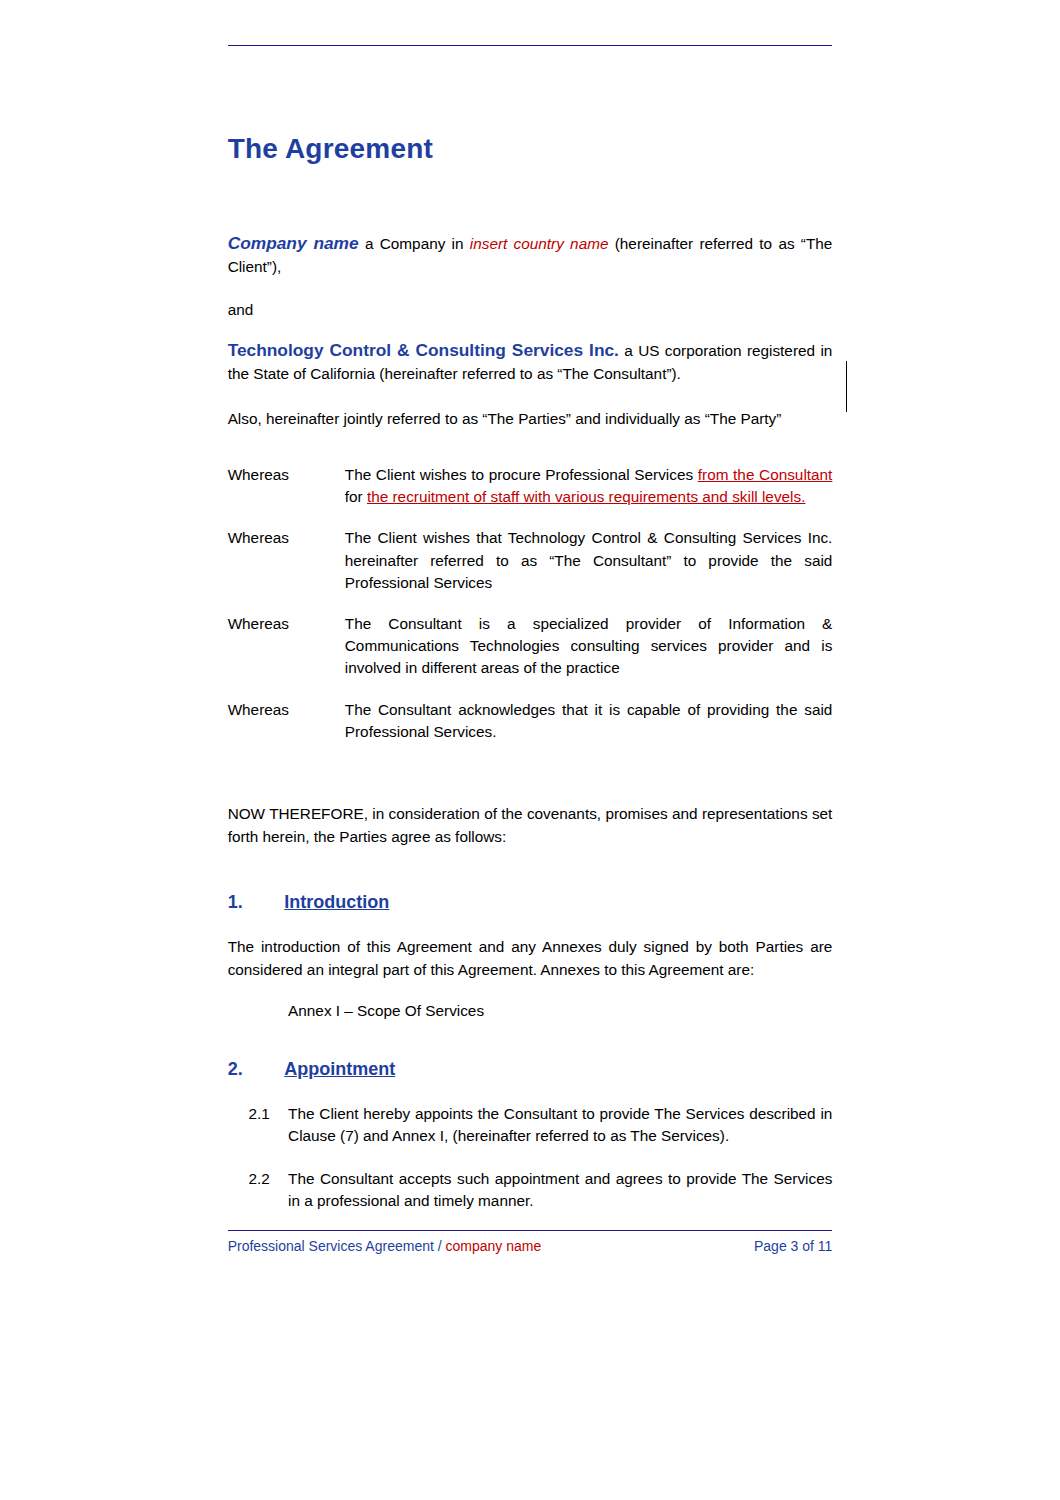The Agreement
Company name a Company in insert country name (hereinafter referred to as “The Client”),
and
Technology Control & Consulting Services Inc. a US corporation registered in the State of California (hereinafter referred to as “The Consultant”).
Also, hereinafter jointly referred to as “The Parties” and individually as “The Party”
| Whereas | The Client wishes to procure Professional Services from the Consultant for the recruitment of staff with various requirements and skill levels. |
| Whereas | The Client wishes that Technology Control & Consulting Services Inc. hereinafter referred to as “The Consultant” to provide the said Professional Services |
| Whereas | The Consultant is a specialized provider of Information & Communications Technologies consulting services provider and is involved in different areas of the practice |
| Whereas | The Consultant acknowledges that it is capable of providing the said Professional Services. |
NOW THEREFORE, in consideration of the covenants, promises and representations set forth herein, the Parties agree as follows:
1. Introduction
The introduction of this Agreement and any Annexes duly signed by both Parties are considered an integral part of this Agreement. Annexes to this Agreement are:
Annex I – Scope Of Services
2. Appointment
2.1 The Client hereby appoints the Consultant to provide The Services described in Clause (7) and Annex I, (hereinafter referred to as The Services).
2.2 The Consultant accepts such appointment and agrees to provide The Services in a professional and timely manner.
Professional Services Agreement / company name
Page 3 of 11